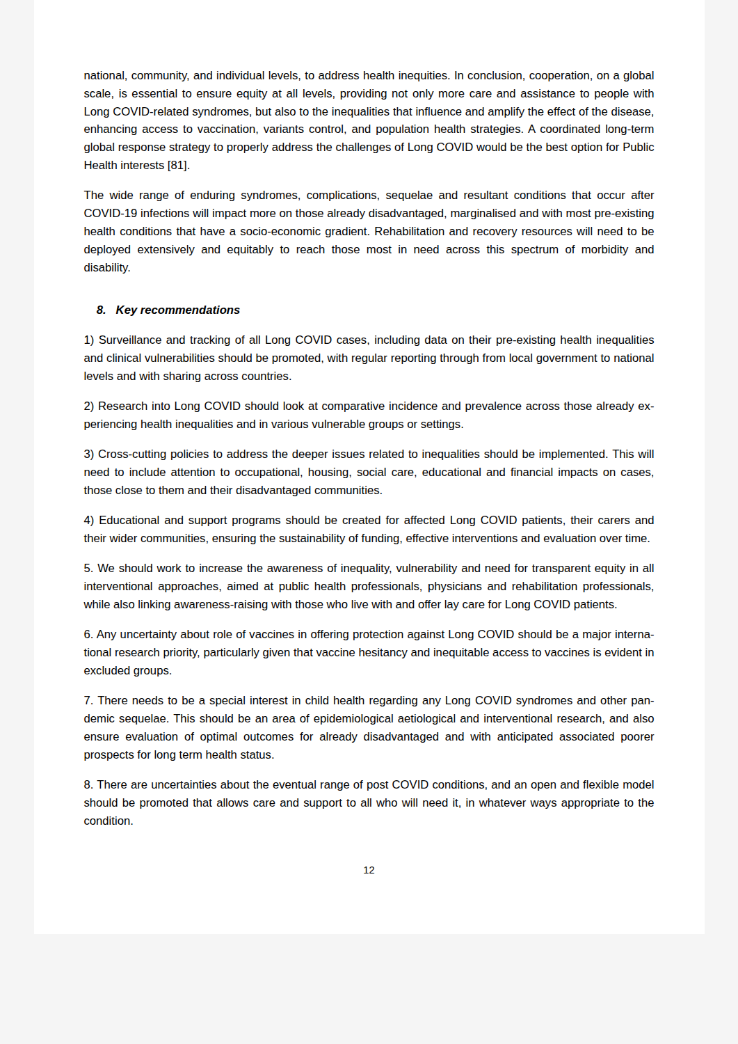national, community, and individual levels, to address health inequities. In conclusion, cooperation, on a global scale, is essential to ensure equity at all levels, providing not only more care and assistance to people with Long COVID-related syndromes, but also to the inequalities that influence and amplify the effect of the disease, enhancing access to vaccination, variants control, and population health strategies. A coordinated long-term global response strategy to properly address the challenges of Long COVID would be the best option for Public Health interests [81].
The wide range of enduring syndromes, complications, sequelae and resultant conditions that occur after COVID-19 infections will impact more on those already disadvantaged, marginalised and with most pre-existing health conditions that have a socio-economic gradient. Rehabilitation and recovery resources will need to be deployed extensively and equitably to reach those most in need across this spectrum of morbidity and disability.
8. Key recommendations
1) Surveillance and tracking of all Long COVID cases, including data on their pre-existing health inequalities and clinical vulnerabilities should be promoted, with regular reporting through from local government to national levels and with sharing across countries.
2) Research into Long COVID should look at comparative incidence and prevalence across those already experiencing health inequalities and in various vulnerable groups or settings.
3) Cross-cutting policies to address the deeper issues related to inequalities should be implemented. This will need to include attention to occupational, housing, social care, educational and financial impacts on cases, those close to them and their disadvantaged communities.
4) Educational and support programs should be created for affected Long COVID patients, their carers and their wider communities, ensuring the sustainability of funding, effective interventions and evaluation over time.
5. We should work to increase the awareness of inequality, vulnerability and need for transparent equity in all interventional approaches, aimed at public health professionals, physicians and rehabilitation professionals, while also linking awareness-raising with those who live with and offer lay care for Long COVID patients.
6. Any uncertainty about role of vaccines in offering protection against Long COVID should be a major international research priority, particularly given that vaccine hesitancy and inequitable access to vaccines is evident in excluded groups.
7. There needs to be a special interest in child health regarding any Long COVID syndromes and other pandemic sequelae. This should be an area of epidemiological aetiological and interventional research, and also ensure evaluation of optimal outcomes for already disadvantaged and with anticipated associated poorer prospects for long term health status.
8. There are uncertainties about the eventual range of post COVID conditions, and an open and flexible model should be promoted that allows care and support to all who will need it, in whatever ways appropriate to the condition.
12